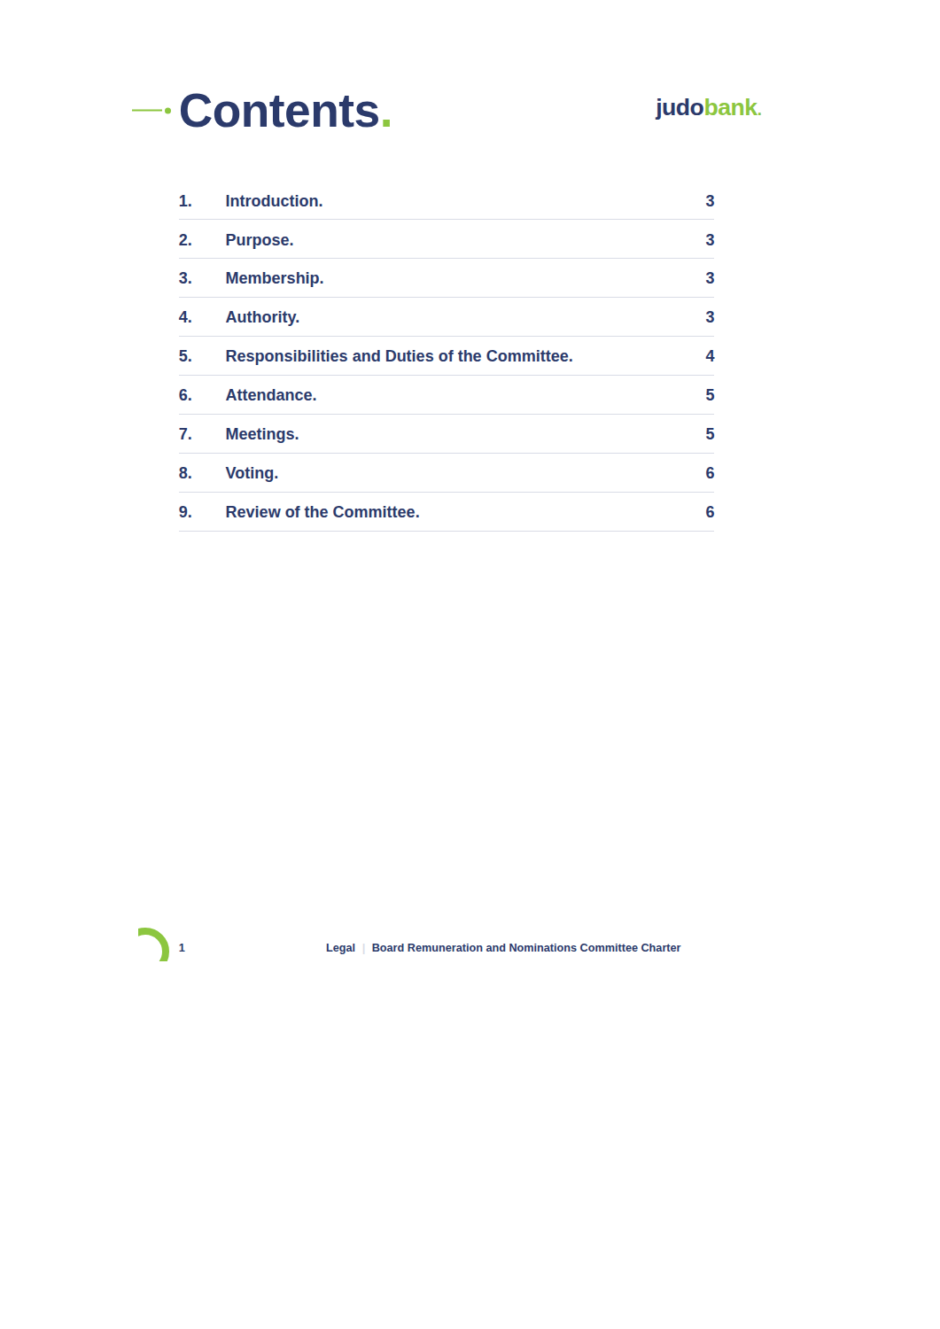Contents.
judo bank.
1. Introduction. 3
2. Purpose. 3
3. Membership. 3
4. Authority. 3
5. Responsibilities and Duties of the Committee. 4
6. Attendance. 5
7. Meetings. 5
8. Voting. 6
9. Review of the Committee. 6
1
Legal | Board Remuneration and Nominations Committee Charter